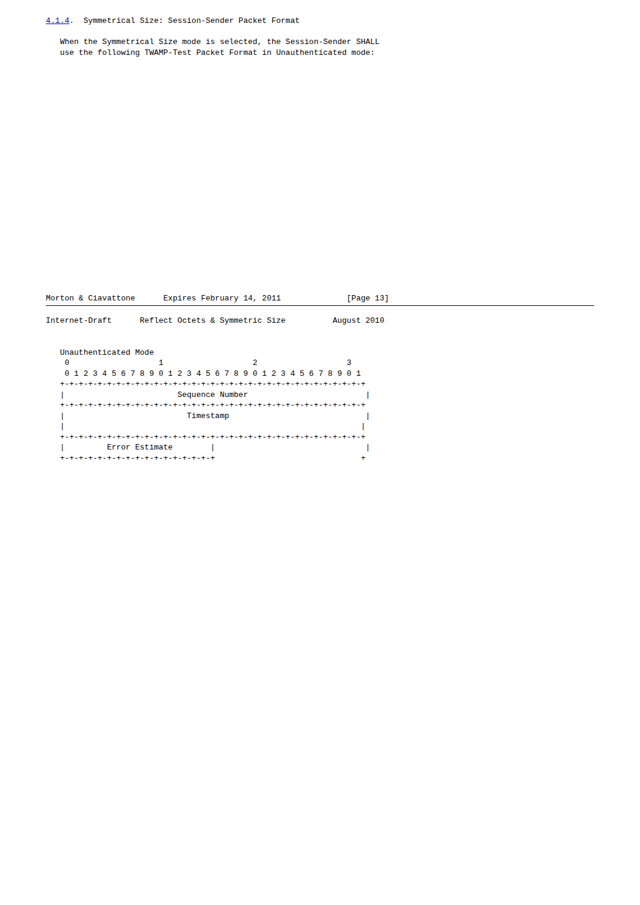4.1.4.  Symmetrical Size: Session-Sender Packet Format

   When the Symmetrical Size mode is selected, the Session-Sender SHALL
   use the following TWAMP-Test Packet Format in Unauthenticated mode:
Morton & Ciavattone      Expires February 14, 2011              [Page 13]
Internet-Draft      Reflect Octets & Symmetric Size          August 2010


   Unauthenticated Mode
    0                   1                   2                   3
    0 1 2 3 4 5 6 7 8 9 0 1 2 3 4 5 6 7 8 9 0 1 2 3 4 5 6 7 8 9 0 1
   +-+-+-+-+-+-+-+-+-+-+-+-+-+-+-+-+-+-+-+-+-+-+-+-+-+-+-+-+-+-+-+-+
   |                        Sequence Number                         |
   +-+-+-+-+-+-+-+-+-+-+-+-+-+-+-+-+-+-+-+-+-+-+-+-+-+-+-+-+-+-+-+-+
   |                          Timestamp                             |
   |                                                               |
   +-+-+-+-+-+-+-+-+-+-+-+-+-+-+-+-+-+-+-+-+-+-+-+-+-+-+-+-+-+-+-+-+
   |         Error Estimate        |                                |
   +-+-+-+-+-+-+-+-+-+-+-+-+-+-+-+-+                               +